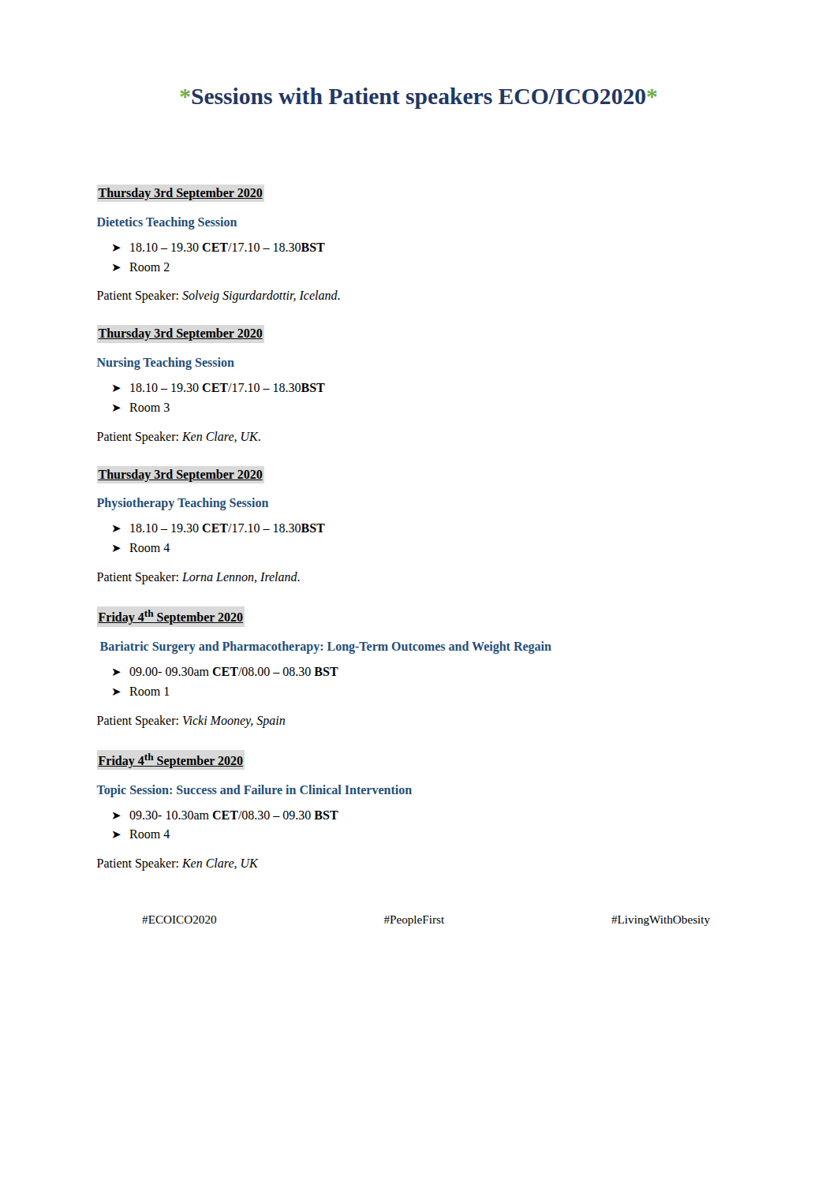*Sessions with Patient speakers ECO/ICO2020*
Thursday 3rd September 2020
Dietetics Teaching Session
18.10 – 19.30 CET/17.10 – 18.30BST
Room 2
Patient Speaker: Solveig Sigurdardottir, Iceland.
Thursday 3rd September 2020
Nursing Teaching Session
18.10 – 19.30 CET/17.10 – 18.30BST
Room 3
Patient Speaker: Ken Clare, UK.
Thursday 3rd September 2020
Physiotherapy Teaching Session
18.10 – 19.30 CET/17.10 – 18.30BST
Room 4
Patient Speaker: Lorna Lennon, Ireland.
Friday 4th September 2020
Bariatric Surgery and Pharmacotherapy: Long-Term Outcomes and Weight Regain
09.00- 09.30am CET/08.00 – 08.30 BST
Room 1
Patient Speaker: Vicki Mooney, Spain
Friday 4th September 2020
Topic Session: Success and Failure in Clinical Intervention
09.30- 10.30am CET/08.30 – 09.30 BST
Room 4
Patient Speaker: Ken Clare, UK
#ECOICO2020 #PeopleFirst #LivingWithObesity